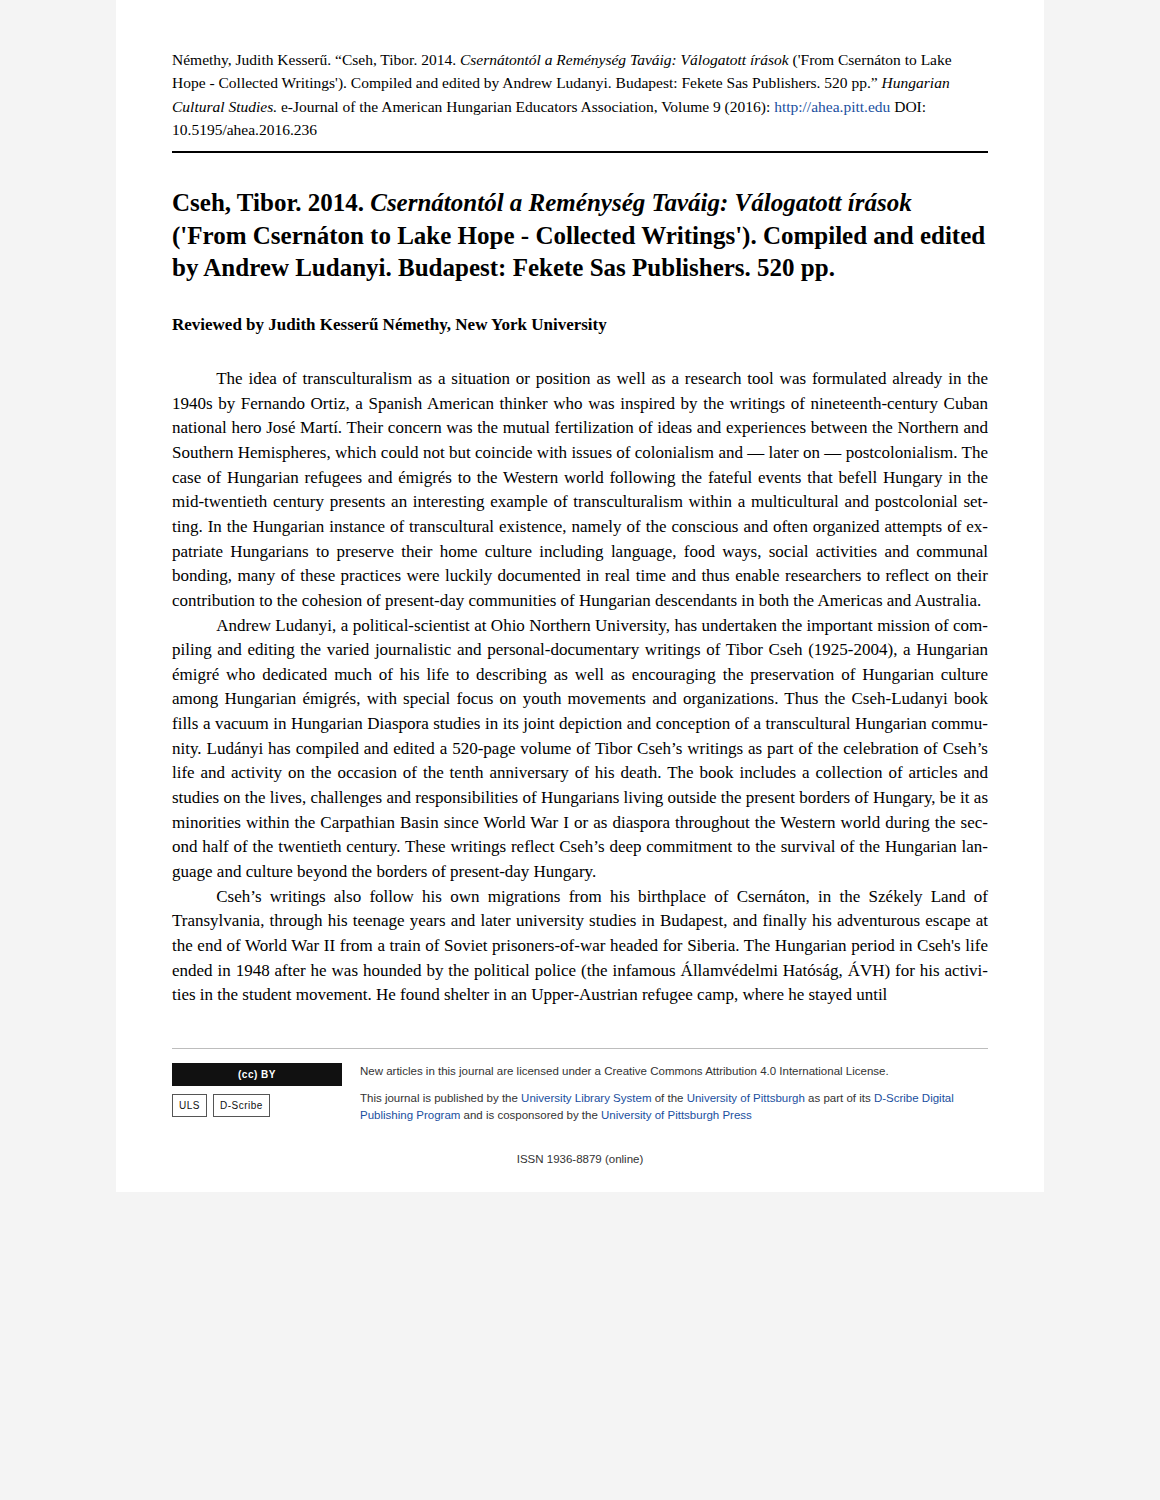Némethy, Judith Kesserű. “Cseh, Tibor. 2014. Csernátontól a Reménység Taváig: Válogatott írások ('From Csernáton to Lake Hope - Collected Writings'). Compiled and edited by Andrew Ludanyi. Budapest: Fekete Sas Publishers. 520 pp.” Hungarian Cultural Studies. e-Journal of the American Hungarian Educators Association, Volume 9 (2016): http://ahea.pitt.edu DOI: 10.5195/ahea.2016.236
Cseh, Tibor. 2014. Csernátontól a Reménység Taváig: Válogatott írások ('From Csernáton to Lake Hope - Collected Writings'). Compiled and edited by Andrew Ludanyi. Budapest: Fekete Sas Publishers. 520 pp.
Reviewed by Judith Kesserű Némethy, New York University
The idea of transculturalism as a situation or position as well as a research tool was formulated already in the 1940s by Fernando Ortiz, a Spanish American thinker who was inspired by the writings of nineteenth-century Cuban national hero José Martí. Their concern was the mutual fertilization of ideas and experiences between the Northern and Southern Hemispheres, which could not but coincide with issues of colonialism and ― later on ― postcolonialism. The case of Hungarian refugees and émigrés to the Western world following the fateful events that befell Hungary in the mid-twentieth century presents an interesting example of transculturalism within a multicultural and postcolonial setting. In the Hungarian instance of transcultural existence, namely of the conscious and often organized attempts of expatriate Hungarians to preserve their home culture including language, food ways, social activities and communal bonding, many of these practices were luckily documented in real time and thus enable researchers to reflect on their contribution to the cohesion of present-day communities of Hungarian descendants in both the Americas and Australia.
Andrew Ludanyi, a political-scientist at Ohio Northern University, has undertaken the important mission of compiling and editing the varied journalistic and personal-documentary writings of Tibor Cseh (1925-2004), a Hungarian émigré who dedicated much of his life to describing as well as encouraging the preservation of Hungarian culture among Hungarian émigrés, with special focus on youth movements and organizations. Thus the Cseh-Ludanyi book fills a vacuum in Hungarian Diaspora studies in its joint depiction and conception of a transcultural Hungarian community. Ludányi has compiled and edited a 520-page volume of Tibor Cseh’s writings as part of the celebration of Cseh’s life and activity on the occasion of the tenth anniversary of his death. The book includes a collection of articles and studies on the lives, challenges and responsibilities of Hungarians living outside the present borders of Hungary, be it as minorities within the Carpathian Basin since World War I or as diaspora throughout the Western world during the second half of the twentieth century. These writings reflect Cseh’s deep commitment to the survival of the Hungarian language and culture beyond the borders of present-day Hungary.
Cseh’s writings also follow his own migrations from his birthplace of Csernáton, in the Székely Land of Transylvania, through his teenage years and later university studies in Budapest, and finally his adventurous escape at the end of World War II from a train of Soviet prisoners-of-war headed for Siberia. The Hungarian period in Cseh's life ended in 1948 after he was hounded by the political police (the infamous Államvédelmi Hatóság, ÁVH) for his activities in the student movement. He found shelter in an Upper-Austrian refugee camp, where he stayed until
(cc) BY
ULS D-Scribe
New articles in this journal are licensed under a Creative Commons Attribution 4.0 International License.
This journal is published by the University Library System of the University of Pittsburgh as part of its D-Scribe Digital Publishing Program and is cosponsored by the University of Pittsburgh Press
ISSN 1936-8879 (online)